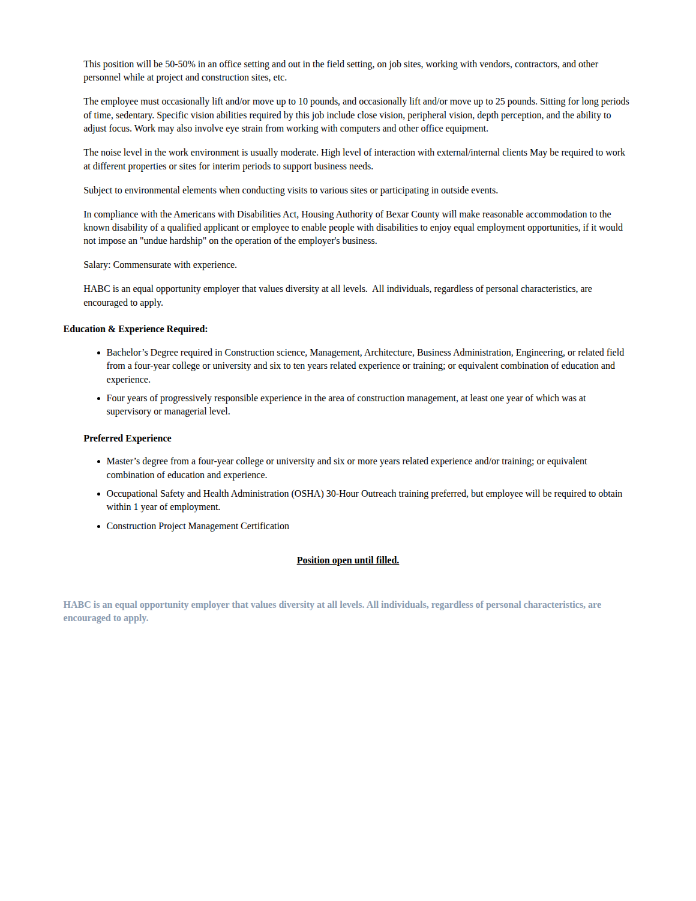This position will be 50-50% in an office setting and out in the field setting, on job sites, working with vendors, contractors, and other personnel while at project and construction sites, etc.
The employee must occasionally lift and/or move up to 10 pounds, and occasionally lift and/or move up to 25 pounds. Sitting for long periods of time, sedentary. Specific vision abilities required by this job include close vision, peripheral vision, depth perception, and the ability to adjust focus. Work may also involve eye strain from working with computers and other office equipment.
The noise level in the work environment is usually moderate. High level of interaction with external/internal clients May be required to work at different properties or sites for interim periods to support business needs.
Subject to environmental elements when conducting visits to various sites or participating in outside events.
In compliance with the Americans with Disabilities Act, Housing Authority of Bexar County will make reasonable accommodation to the known disability of a qualified applicant or employee to enable people with disabilities to enjoy equal employment opportunities, if it would not impose an "undue hardship" on the operation of the employer's business.
Salary: Commensurate with experience.
HABC is an equal opportunity employer that values diversity at all levels. All individuals, regardless of personal characteristics, are encouraged to apply.
Education & Experience Required:
Bachelor’s Degree required in Construction science, Management, Architecture, Business Administration, Engineering, or related field from a four-year college or university and six to ten years related experience or training; or equivalent combination of education and experience.
Four years of progressively responsible experience in the area of construction management, at least one year of which was at supervisory or managerial level.
Preferred Experience
Master’s degree from a four-year college or university and six or more years related experience and/or training; or equivalent combination of education and experience.
Occupational Safety and Health Administration (OSHA) 30-Hour Outreach training preferred, but employee will be required to obtain within 1 year of employment.
Construction Project Management Certification
Position open until filled.
HABC is an equal opportunity employer that values diversity at all levels. All individuals, regardless of personal characteristics, are encouraged to apply.